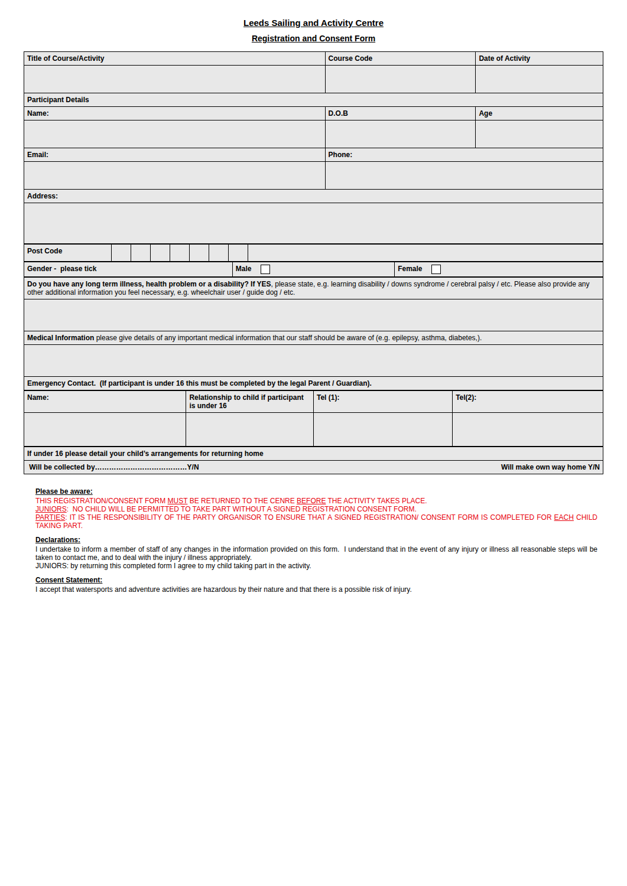Leeds Sailing and Activity Centre
Registration and Consent Form
| Title of Course/Activity | Course Code | Date of Activity |
| Participant Details |
| Name: | D.O.B | Age |
| Email: | Phone: |
| Address: |
| Post Code | | | | | | | | |
| Gender - please tick | Male | Female |
| Do you have any long term illness, health problem or a disability? If YES , please state, e.g. learning disability / downs syndrome / cerebral palsy / etc. Please also provide any other additional information you feel necessary, e.g. wheelchair user / guide dog / etc. |
| Medical Information please give details of any important medical information that our staff should be aware of (e.g. epilepsy, asthma, diabetes,). |
| Emergency Contact. (If participant is under 16 this must be completed by the legal Parent / Guardian). |
| Name: | Relationship to child if participant is under 16 | Tel (1): | Tel(2): |
| If under 16 please detail your child’s arrangements for returning home |
| Will be collected by…………………………………Y/N Will make own way home Y/N |
Please be aware:
THIS REGISTRATION/CONSENT FORM MUST BE RETURNED TO THE CENRE BEFORE THE ACTIVITY TAKES PLACE.
JUNIORS: NO CHILD WILL BE PERMITTED TO TAKE PART WITHOUT A SIGNED REGISTRATION CONSENT FORM.
PARTIES: IT IS THE RESPONSIBILITY OF THE PARTY ORGANISOR TO ENSURE THAT A SIGNED REGISTRATION/ CONSENT FORM IS COMPLETED FOR EACH CHILD TAKING PART.
Declarations:
I undertake to inform a member of staff of any changes in the information provided on this form. I understand that in the event of any injury or illness all reasonable steps will be taken to contact me, and to deal with the injury / illness appropriately.
JUNIORS: by returning this completed form I agree to my child taking part in the activity.
Consent Statement:
I accept that watersports and adventure activities are hazardous by their nature and that there is a possible risk of injury.